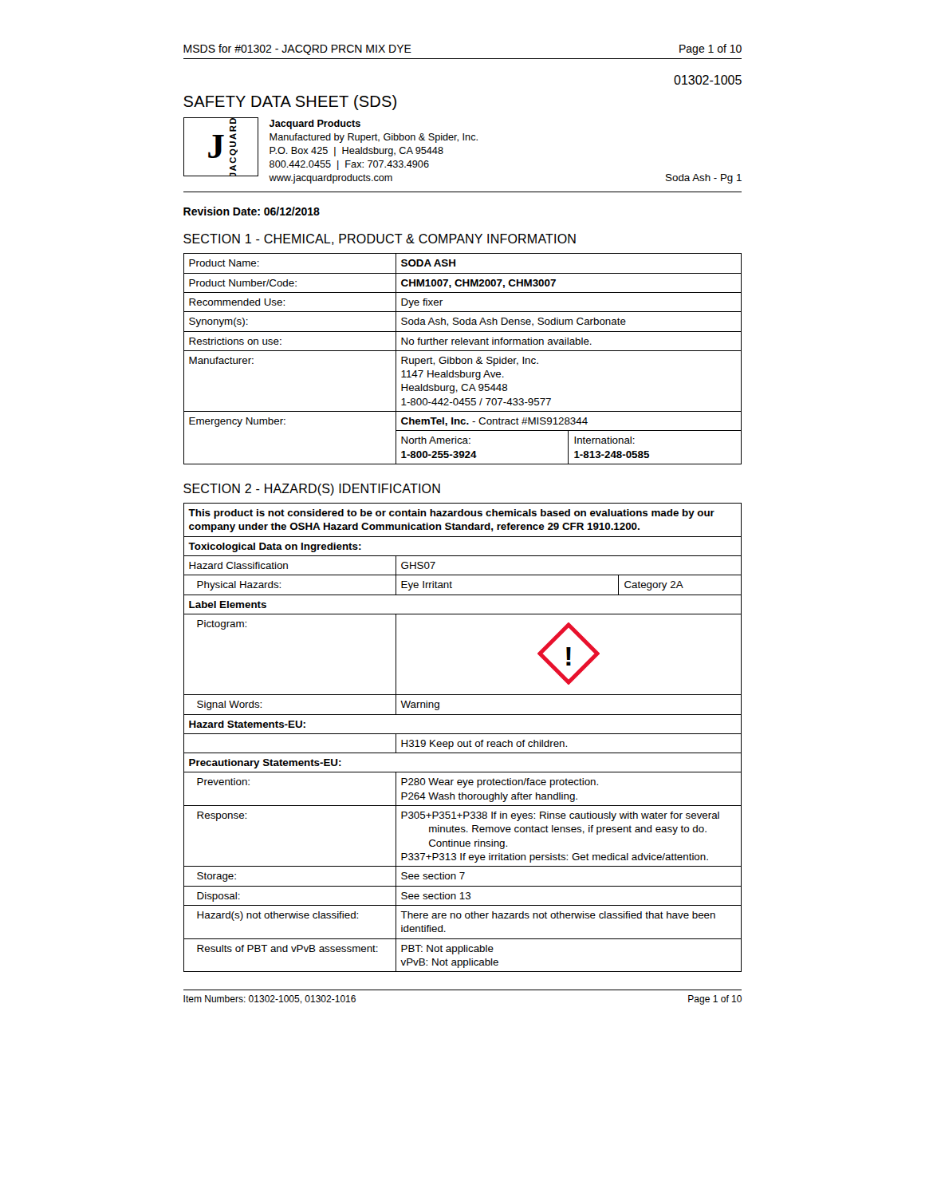MSDS for #01302 - JACQRD PRCN MIX DYE
Page 1 of 10
01302-1005
SAFETY DATA SHEET (SDS)
J JACQUARD
Jacquard Products
Manufactured by Rupert, Gibbon & Spider, Inc.
P.O. Box 425 | Healdsburg, CA 95448
800.442.0455 | Fax: 707.433.4906
www.jacquardproducts.com
Soda Ash - Pg 1
Revision Date: 06/12/2018
SECTION 1 - CHEMICAL, PRODUCT & COMPANY INFORMATION
| Product Name: | SODA ASH |
| Product Number/Code: | CHM1007, CHM2007, CHM3007 |
| Recommended Use: | Dye fixer |
| Synonym(s): | Soda Ash, Soda Ash Dense, Sodium Carbonate |
| Restrictions on use: | No further relevant information available. |
| Manufacturer: | Rupert, Gibbon & Spider, Inc. 1147 Healdsburg Ave. Healdsburg, CA 95448 1-800-442-0455 / 707-433-9577 |
| Emergency Number: | ChemTel, Inc. - Contract #MIS9128344 |
| North America: 1-800-255-3924 | International: 1-813-248-0585 |
SECTION 2 - HAZARD(S) IDENTIFICATION
| This product is not considered to be or contain hazardous chemicals based on evaluations made by our company under the OSHA Hazard Communication Standard, reference 29 CFR 1910.1200. |
| Toxicological Data on Ingredients: |
| Hazard Classification | GHS07 |
| Physical Hazards: | Eye Irritant | Category 2A |
| Label Elements |
| Pictogram: | ! |
| Signal Words: | Warning |
| Hazard Statements-EU: |
| | H319 Keep out of reach of children. |
| Precautionary Statements-EU: |
| Prevention: | P280 Wear eye protection/face protection. P264 Wash thoroughly after handling. |
| Response: | P305+P351+P338 If in eyes: Rinse cautiously with water for several minutes. Remove contact lenses, if present and easy to do. Continue rinsing. P337+P313 If eye irritation persists: Get medical advice/attention. |
| Storage: | See section 7 |
| Disposal: | See section 13 |
| Hazard(s) not otherwise classified: | There are no other hazards not otherwise classified that have been identified. |
| Results of PBT and vPvB assessment: | PBT: Not applicable vPvB: Not applicable |
Item Numbers: 01302-1005, 01302-1016
Page 1 of 10